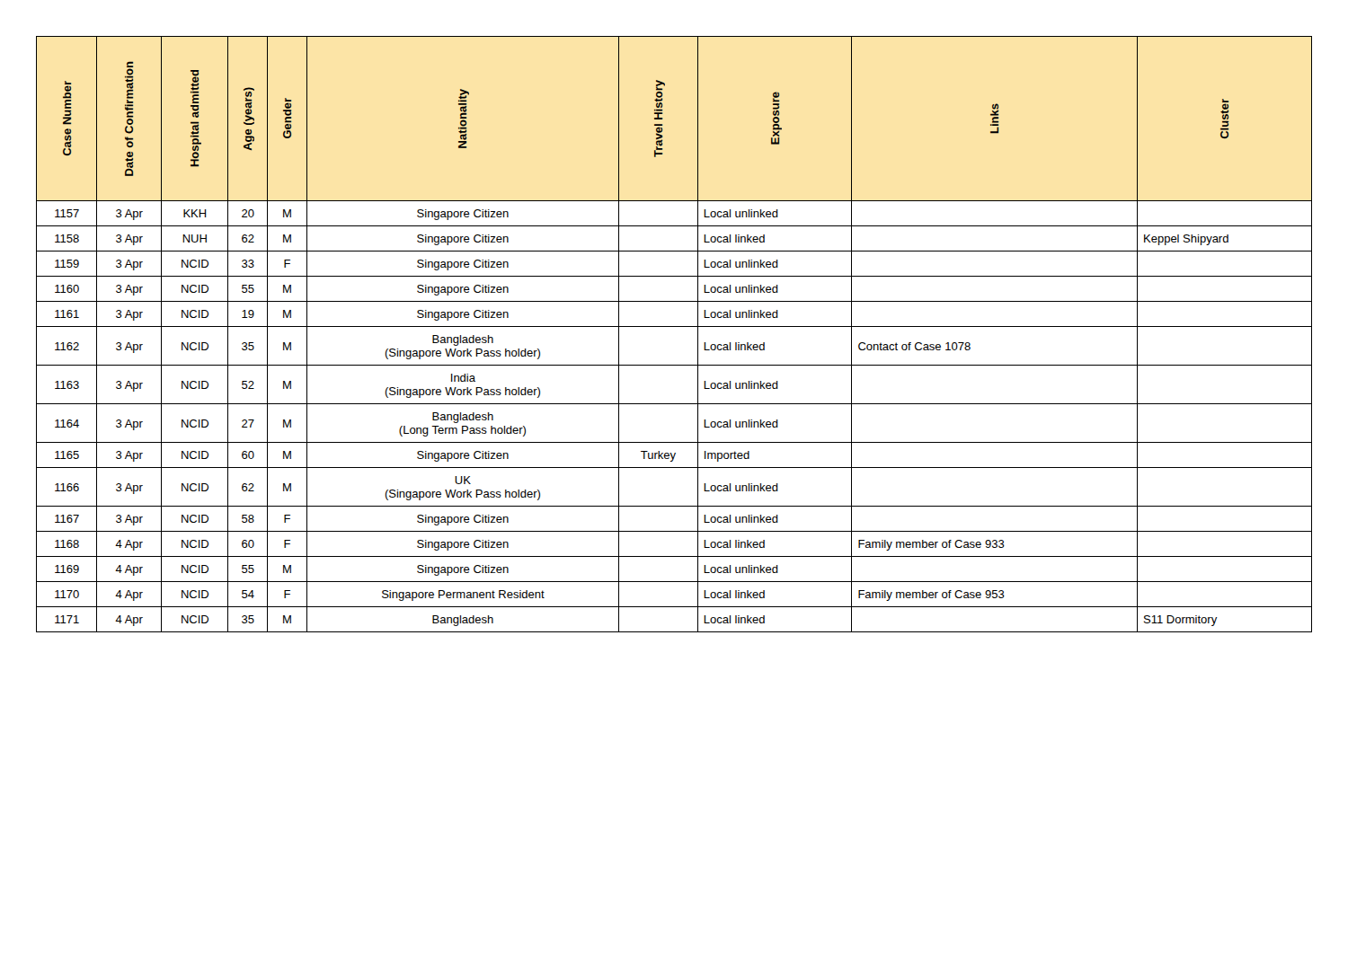| Case Number | Date of Confirmation | Hospital admitted | Age (years) | Gender | Nationality | Travel History | Exposure | Links | Cluster |
| --- | --- | --- | --- | --- | --- | --- | --- | --- | --- |
| 1157 | 3 Apr | KKH | 20 | M | Singapore Citizen | | Local unlinked | | |
| 1158 | 3 Apr | NUH | 62 | M | Singapore Citizen | | Local linked | | Keppel Shipyard |
| 1159 | 3 Apr | NCID | 33 | F | Singapore Citizen | | Local unlinked | | |
| 1160 | 3 Apr | NCID | 55 | M | Singapore Citizen | | Local unlinked | | |
| 1161 | 3 Apr | NCID | 19 | M | Singapore Citizen | | Local unlinked | | |
| 1162 | 3 Apr | NCID | 35 | M | Bangladesh (Singapore Work Pass holder) | | Local linked | Contact of Case 1078 | |
| 1163 | 3 Apr | NCID | 52 | M | India (Singapore Work Pass holder) | | Local unlinked | | |
| 1164 | 3 Apr | NCID | 27 | M | Bangladesh (Long Term Pass holder) | | Local unlinked | | |
| 1165 | 3 Apr | NCID | 60 | M | Singapore Citizen | Turkey | Imported | | |
| 1166 | 3 Apr | NCID | 62 | M | UK (Singapore Work Pass holder) | | Local unlinked | | |
| 1167 | 3 Apr | NCID | 58 | F | Singapore Citizen | | Local unlinked | | |
| 1168 | 4 Apr | NCID | 60 | F | Singapore Citizen | | Local linked | Family member of Case 933 | |
| 1169 | 4 Apr | NCID | 55 | M | Singapore Citizen | | Local unlinked | | |
| 1170 | 4 Apr | NCID | 54 | F | Singapore Permanent Resident | | Local linked | Family member of Case 953 | |
| 1171 | 4 Apr | NCID | 35 | M | Bangladesh | | Local linked | | S11 Dormitory |